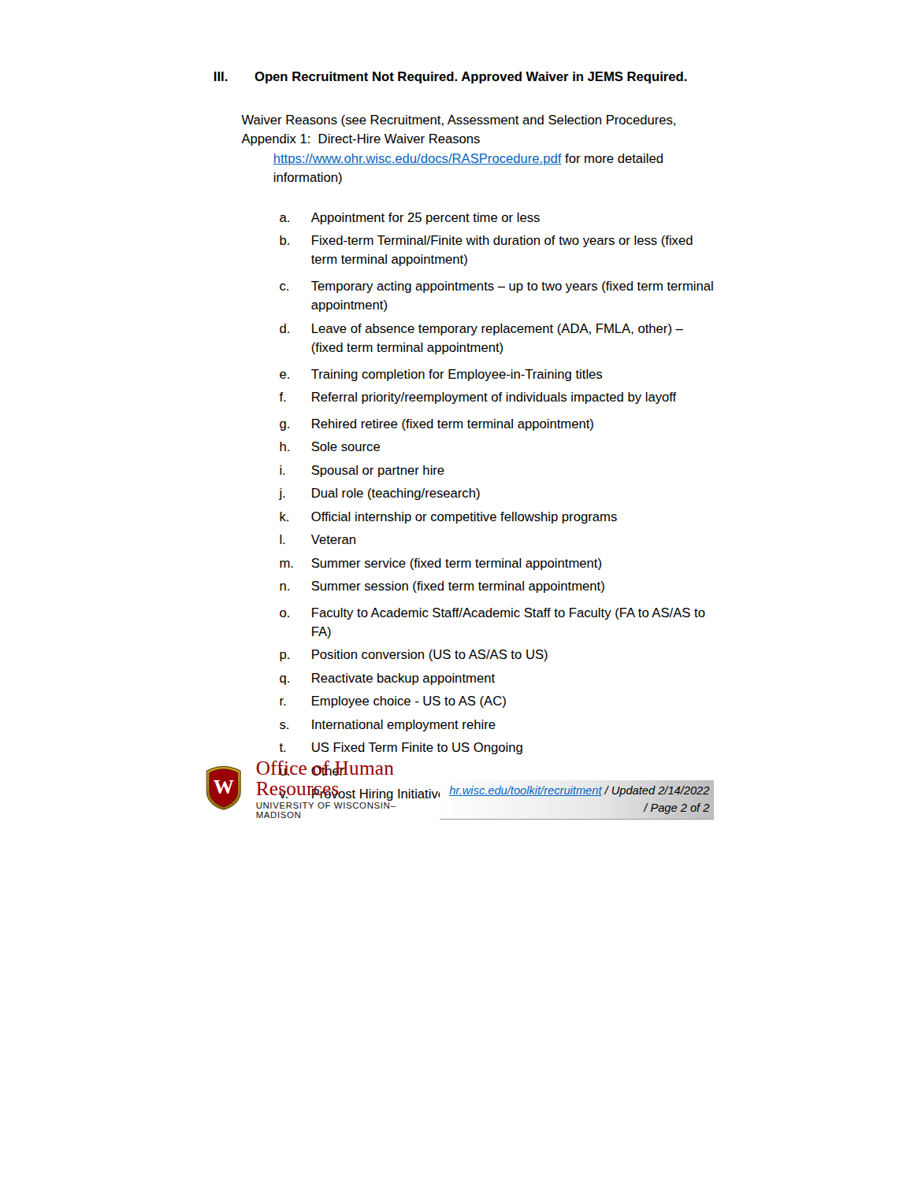III.
Open Recruitment Not Required. Approved Waiver in JEMS Required.
Waiver Reasons (see Recruitment, Assessment and Selection Procedures, Appendix 1: Direct-Hire Waiver Reasons
https://www.ohr.wisc.edu/docs/RASProcedure.pdf for more detailed information)
Appointment for 25 percent time or less
Fixed-term Terminal/Finite with duration of two years or less (fixed term terminal appointment)
Temporary acting appointments – up to two years (fixed term terminal appointment)
Leave of absence temporary replacement (ADA, FMLA, other) – (fixed term terminal appointment)
Training completion for Employee-in-Training titles
Referral priority/reemployment of individuals impacted by layoff
Rehired retiree (fixed term terminal appointment)
Sole source
Spousal or partner hire
Dual role (teaching/research)
Official internship or competitive fellowship programs
Veteran
Summer service (fixed term terminal appointment)
Summer session (fixed term terminal appointment)
Faculty to Academic Staff/Academic Staff to Faculty (FA to AS/AS to FA)
Position conversion (US to AS/AS to US)
Reactivate backup appointment
Employee choice - US to AS (AC)
International employment rehire
US Fixed Term Finite to US Ongoing
Other
Provost Hiring Initiative
W
Office of Human Resources
UNIVERSITY OF WISCONSIN–MADISON
hr.wisc.edu/toolkit/recruitment / Updated 2/14/2022 / Page 2 of 2